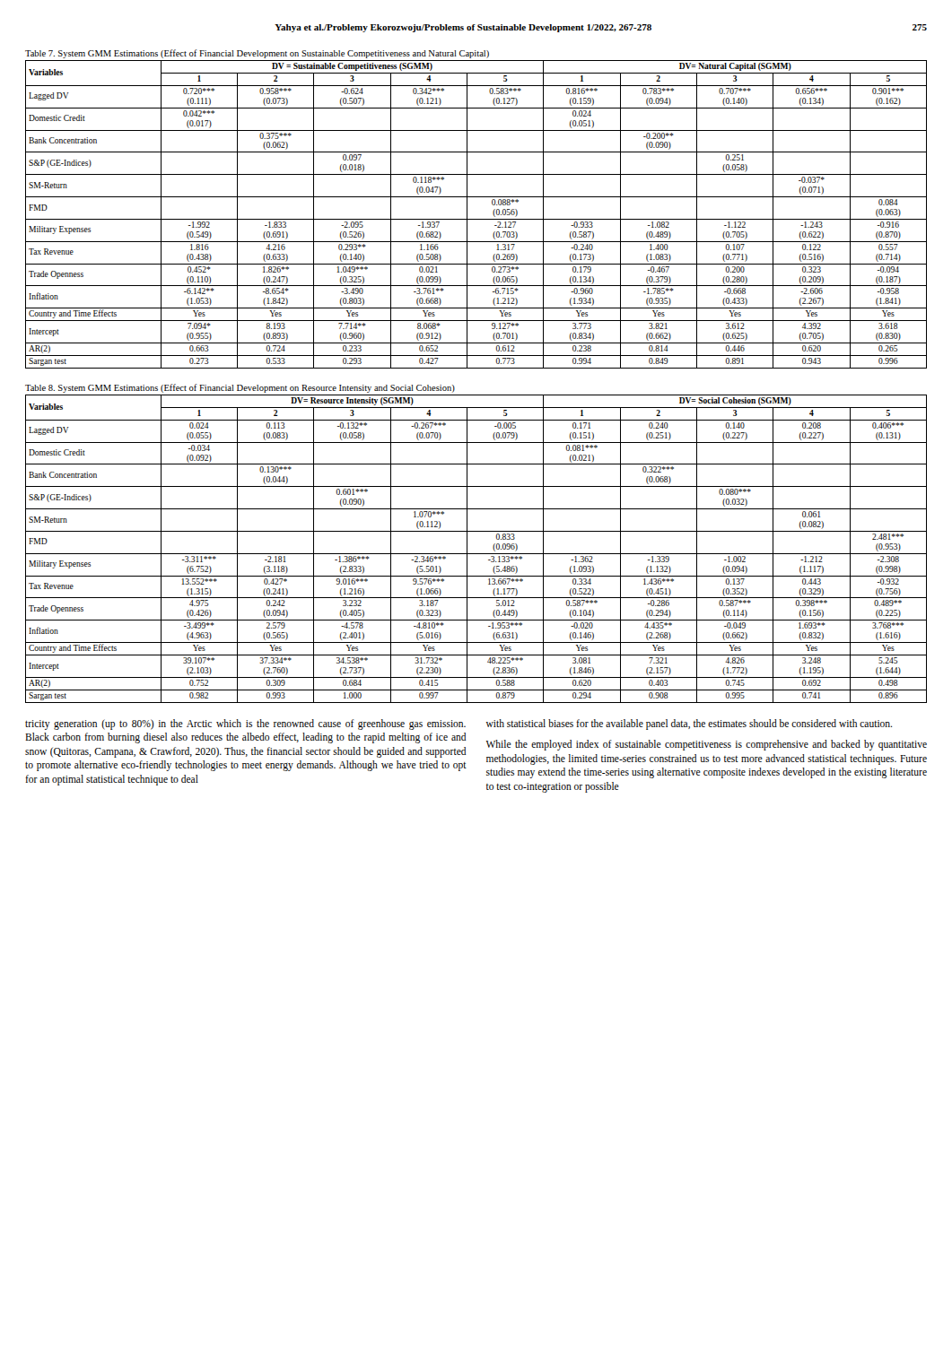Yahya et al./Problemy Ekorozwoju/Problems of Sustainable Development 1/2022, 267-278
275
Table 7. System GMM Estimations (Effect of Financial Development on Sustainable Competitiveness and Natural Capital)
| Variables | DV = Sustainable Competitiveness (SGMM) | DV= Natural Capital (SGMM) |
| --- | --- | --- |
| 1 | 2 | 3 | 4 | 5 | 1 | 2 | 3 | 4 | 5 |
| Lagged DV | 0.720*** (0.111) | 0.958*** (0.073) | -0.624 (0.507) | 0.342*** (0.121) | 0.583*** (0.127) | 0.816*** (0.159) | 0.783*** (0.094) | 0.707*** (0.140) | 0.656*** (0.134) | 0.901*** (0.162) |
| Domestic Credit | 0.042*** (0.017) | | | | | 0.024 (0.051) | | | | |
| Bank Concentration | | 0.375*** (0.062) | | | | | -0.200** (0.090) | | | |
| S&P (GE-Indices) | | | 0.097 (0.018) | | | | | 0.251 (0.058) | | |
| SM-Return | | | | 0.118*** (0.047) | | | | | -0.037* (0.071) | |
| FMD | | | | | 0.088** (0.056) | | | | | 0.084 (0.063) |
| Military Expenses | -1.992 (0.549) | -1.833 (0.691) | -2.095 (0.526) | -1.937 (0.682) | -2.127 (0.703) | -0.933 (0.587) | -1.082 (0.489) | -1.122 (0.705) | -1.243 (0.622) | -0.916 (0.870) |
| Tax Revenue | 1.816 (0.438) | 4.216 (0.633) | 0.293** (0.140) | 1.166 (0.508) | 1.317 (0.269) | -0.240 (0.173) | 1.400 (1.083) | 0.107 (0.771) | 0.122 (0.516) | 0.557 (0.714) |
| Trade Openness | 0.452* (0.110) | 1.826** (0.247) | 1.049*** (0.325) | 0.021 (0.099) | 0.273** (0.065) | 0.179 (0.134) | -0.467 (0.379) | 0.200 (0.280) | 0.323 (0.209) | -0.094 (0.187) |
| Inflation | -6.142** (1.053) | -8.654* (1.842) | -3.490 (0.803) | -3.761** (0.668) | -6.715* (1.212) | -0.960 (1.934) | -1.785** (0.935) | -0.668 (0.433) | -2.606 (2.267) | -0.958 (1.841) |
| Country and Time Effects | Yes | Yes | Yes | Yes | Yes | Yes | Yes | Yes | Yes | Yes |
| Intercept | 7.094* (0.955) | 8.193 (0.893) | 7.714** (0.960) | 8.068* (0.912) | 9.127** (0.701) | 3.773 (0.834) | 3.821 (0.662) | 3.612 (0.625) | 4.392 (0.705) | 3.618 (0.830) |
| AR(2) | 0.663 | 0.724 | 0.233 | 0.652 | 0.612 | 0.238 | 0.814 | 0.446 | 0.620 | 0.265 |
| Sargan test | 0.273 | 0.533 | 0.293 | 0.427 | 0.773 | 0.994 | 0.849 | 0.891 | 0.943 | 0.996 |
Table 8. System GMM Estimations (Effect of Financial Development on Resource Intensity and Social Cohesion)
| Variables | DV= Resource Intensity (SGMM) | DV= Social Cohesion (SGMM) |
| --- | --- | --- |
| 1 | 2 | 3 | 4 | 5 | 1 | 2 | 3 | 4 | 5 |
| Lagged DV | 0.024 (0.055) | 0.113 (0.083) | -0.132** (0.058) | -0.267*** (0.070) | -0.005 (0.079) | 0.171 (0.151) | 0.240 (0.251) | 0.140 (0.227) | 0.208 (0.227) | 0.406*** (0.131) |
| Domestic Credit | -0.034 (0.092) | | | | | 0.081*** (0.021) | | | | |
| Bank Concentration | | 0.130*** (0.044) | | | | | 0.322*** (0.068) | | | |
| S&P (GE-Indices) | | | 0.601*** (0.090) | | | | | 0.080*** (0.032) | | |
| SM-Return | | | | 1.070*** (0.112) | | | | | 0.061 (0.082) | |
| FMD | | | | | 0.833 (0.096) | | | | | 2.481*** (0.953) |
| Military Expenses | -3.311*** (6.752) | -2.181 (3.118) | -1.386*** (2.833) | -2.346*** (5.501) | -3.133*** (5.486) | -1.362 (1.093) | -1.339 (1.132) | -1.002 (0.094) | -1.212 (1.117) | -2.308 (0.998) |
| Tax Revenue | 13.552*** (1.315) | 0.427* (0.241) | 9.016*** (1.216) | 9.576*** (1.066) | 13.667*** (1.177) | 0.334 (0.522) | 1.436*** (0.451) | 0.137 (0.352) | 0.443 (0.329) | -0.932 (0.756) |
| Trade Openness | 4.975 (0.426) | 0.242 (0.094) | 3.232 (0.405) | 3.187 (0.323) | 5.012 (0.449) | 0.587*** (0.104) | -0.286 (0.294) | 0.587*** (0.114) | 0.398*** (0.156) | 0.489** (0.225) |
| Inflation | -3.499** (4.963) | 2.579 (0.565) | -4.578 (2.401) | -4.810** (5.016) | -1.953*** (6.631) | -0.020 (0.146) | 4.435** (2.268) | -0.049 (0.662) | 1.693** (0.832) | 3.768*** (1.616) |
| Country and Time Effects | Yes | Yes | Yes | Yes | Yes | Yes | Yes | Yes | Yes | Yes |
| Intercept | 39.107** (2.103) | 37.334** (2.760) | 34.538** (2.737) | 31.732* (2.230) | 48.225*** (2.836) | 3.081 (1.846) | 7.321 (2.157) | 4.826 (1.772) | 3.248 (1.195) | 5.245 (1.644) |
| AR(2) | 0.752 | 0.309 | 0.684 | 0.415 | 0.588 | 0.620 | 0.403 | 0.745 | 0.692 | 0.498 |
| Sargan test | 0.982 | 0.993 | 1.000 | 0.997 | 0.879 | 0.294 | 0.908 | 0.995 | 0.741 | 0.896 |
tricity generation (up to 80%) in the Arctic which is the renowned cause of greenhouse gas emission. Black carbon from burning diesel also reduces the albedo effect, leading to the rapid melting of ice and snow (Quitoras, Campana, & Crawford, 2020). Thus, the financial sector should be guided and supported to promote alternative eco-friendly technologies to meet energy demands. Although we have tried to opt for an optimal statistical technique to deal
with statistical biases for the available panel data, the estimates should be considered with caution.
While the employed index of sustainable competitiveness is comprehensive and backed by quantitative methodologies, the limited time-series constrained us to test more advanced statistical techniques. Future studies may extend the time-series using alternative composite indexes developed in the existing literature to test co-integration or possible